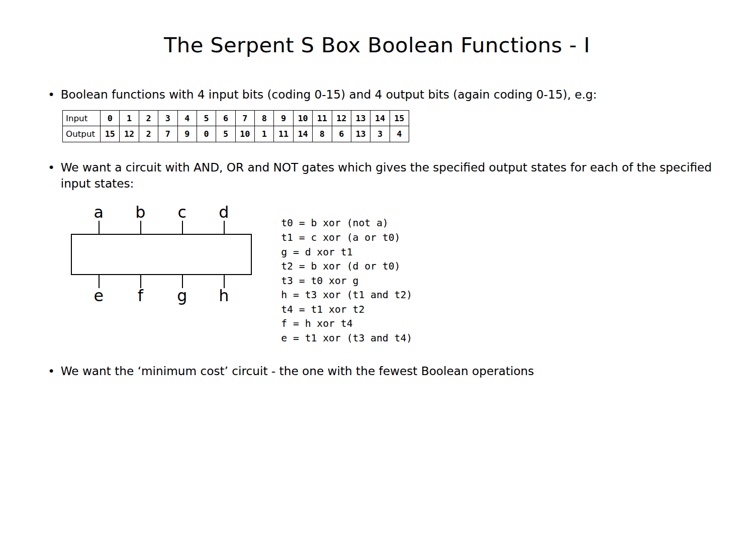The Serpent S Box Boolean Functions - I
Boolean functions with 4 input bits (coding 0-15) and 4 output bits (again coding 0-15), e.g:
| Input | 0 | 1 | 2 | 3 | 4 | 5 | 6 | 7 | 8 | 9 | 10 | 11 | 12 | 13 | 14 | 15 |
| Output | 15 | 12 | 2 | 7 | 9 | 0 | 5 | 10 | 1 | 11 | 14 | 8 | 6 | 13 | 3 | 4 |
We want a circuit with AND, OR and NOT gates which gives the specified output states for each of the specified input states:
abcd
efgh
t0 = b xor (not a) t1 = c xor (a or t0) g = d xor t1 t2 = b xor (d or t0) t3 = t0 xor g h = t3 xor (t1 and t2) t4 = t1 xor t2 f = h xor t4 e = t1 xor (t3 and t4)
We want the ‘minimum cost’ circuit - the one with the fewest Boolean operations